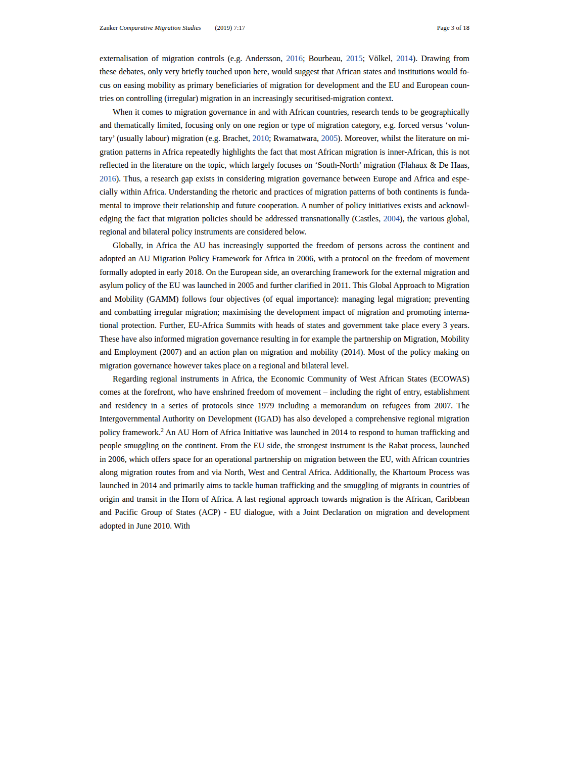Zanker Comparative Migration Studies(2019) 7:17
Page 3 of 18
externalisation of migration controls (e.g. Andersson, 2016; Bourbeau, 2015; Völkel, 2014). Drawing from these debates, only very briefly touched upon here, would suggest that African states and institutions would focus on easing mobility as primary beneficiaries of migration for development and the EU and European countries on controlling (irregular) migration in an increasingly securitised-migration context.
When it comes to migration governance in and with African countries, research tends to be geographically and thematically limited, focusing only on one region or type of migration category, e.g. forced versus ‘voluntary’ (usually labour) migration (e.g. Brachet, 2010; Rwamatwara, 2005). Moreover, whilst the literature on migration patterns in Africa repeatedly highlights the fact that most African migration is inner-African, this is not reflected in the literature on the topic, which largely focuses on ‘South-North’ migration (Flahaux & De Haas, 2016). Thus, a research gap exists in considering migration governance between Europe and Africa and especially within Africa. Understanding the rhetoric and practices of migration patterns of both continents is fundamental to improve their relationship and future cooperation. A number of policy initiatives exists and acknowledging the fact that migration policies should be addressed transnationally (Castles, 2004), the various global, regional and bilateral policy instruments are considered below.
Globally, in Africa the AU has increasingly supported the freedom of persons across the continent and adopted an AU Migration Policy Framework for Africa in 2006, with a protocol on the freedom of movement formally adopted in early 2018. On the European side, an overarching framework for the external migration and asylum policy of the EU was launched in 2005 and further clarified in 2011. This Global Approach to Migration and Mobility (GAMM) follows four objectives (of equal importance): managing legal migration; preventing and combatting irregular migration; maximising the development impact of migration and promoting international protection. Further, EU-Africa Summits with heads of states and government take place every 3 years. These have also informed migration governance resulting in for example the partnership on Migration, Mobility and Employment (2007) and an action plan on migration and mobility (2014). Most of the policy making on migration governance however takes place on a regional and bilateral level.
Regarding regional instruments in Africa, the Economic Community of West African States (ECOWAS) comes at the forefront, who have enshrined freedom of movement – including the right of entry, establishment and residency in a series of protocols since 1979 including a memorandum on refugees from 2007. The Intergovernmental Authority on Development (IGAD) has also developed a comprehensive regional migration policy framework.2 An AU Horn of Africa Initiative was launched in 2014 to respond to human trafficking and people smuggling on the continent. From the EU side, the strongest instrument is the Rabat process, launched in 2006, which offers space for an operational partnership on migration between the EU, with African countries along migration routes from and via North, West and Central Africa. Additionally, the Khartoum Process was launched in 2014 and primarily aims to tackle human trafficking and the smuggling of migrants in countries of origin and transit in the Horn of Africa. A last regional approach towards migration is the African, Caribbean and Pacific Group of States (ACP) - EU dialogue, with a Joint Declaration on migration and development adopted in June 2010. With